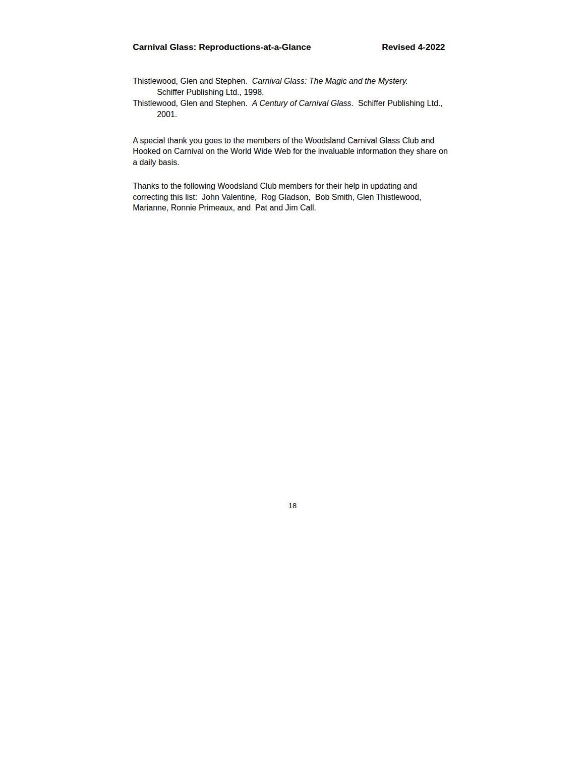Carnival Glass: Reproductions-at-a-Glance Revised 4-2022
Thistlewood, Glen and Stephen. Carnival Glass: The Magic and the Mystery. Schiffer Publishing Ltd., 1998.
Thistlewood, Glen and Stephen. A Century of Carnival Glass. Schiffer Publishing Ltd., 2001.
A special thank you goes to the members of the Woodsland Carnival Glass Club and Hooked on Carnival on the World Wide Web for the invaluable information they share on a daily basis.
Thanks to the following Woodsland Club members for their help in updating and correcting this list: John Valentine, Rog Gladson, Bob Smith, Glen Thistlewood, Marianne, Ronnie Primeaux, and Pat and Jim Call.
18